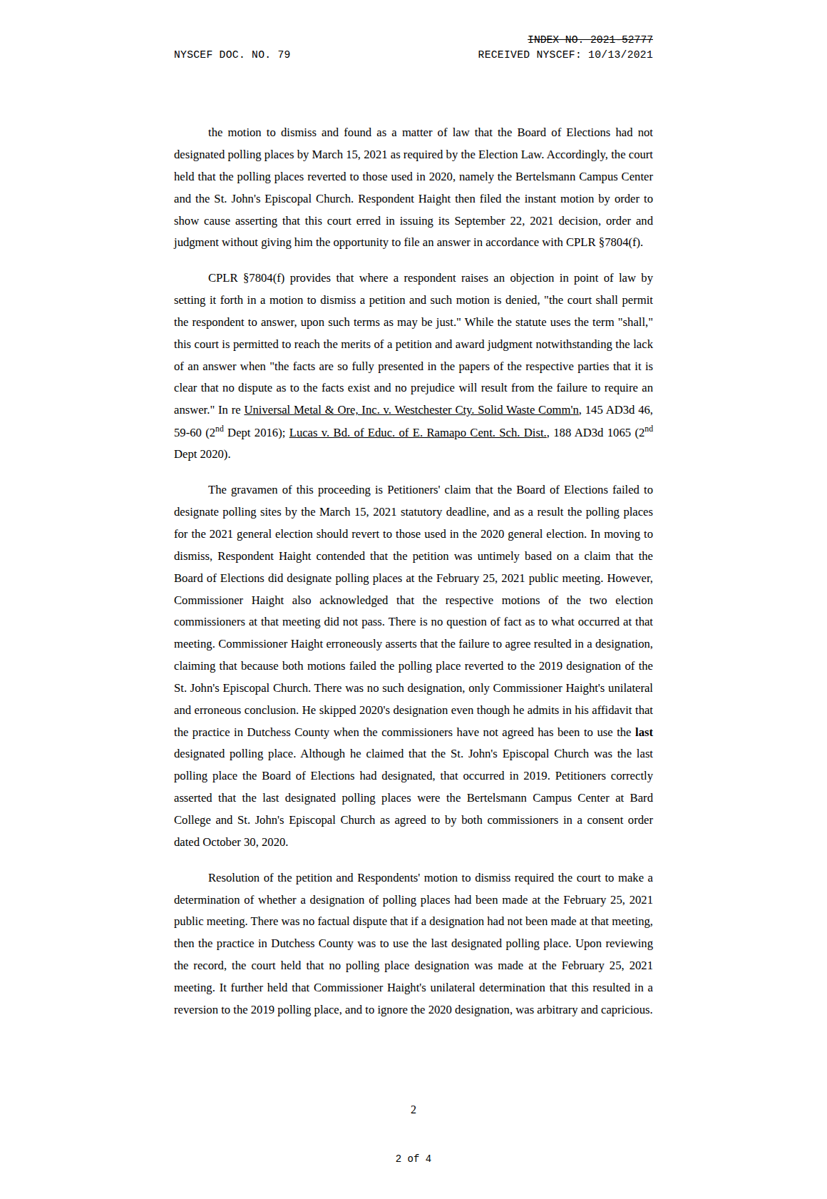INDEX NO. 2021-52777
NYSCEF DOC. NO. 79
RECEIVED NYSCEF: 10/13/2021
the motion to dismiss and found as a matter of law that the Board of Elections had not designated polling places by March 15, 2021 as required by the Election Law. Accordingly, the court held that the polling places reverted to those used in 2020, namely the Bertelsmann Campus Center and the St. John's Episcopal Church. Respondent Haight then filed the instant motion by order to show cause asserting that this court erred in issuing its September 22, 2021 decision, order and judgment without giving him the opportunity to file an answer in accordance with CPLR §7804(f).
CPLR §7804(f) provides that where a respondent raises an objection in point of law by setting it forth in a motion to dismiss a petition and such motion is denied, "the court shall permit the respondent to answer, upon such terms as may be just." While the statute uses the term "shall," this court is permitted to reach the merits of a petition and award judgment notwithstanding the lack of an answer when "the facts are so fully presented in the papers of the respective parties that it is clear that no dispute as to the facts exist and no prejudice will result from the failure to require an answer." In re Universal Metal & Ore, Inc. v. Westchester Cty. Solid Waste Comm'n, 145 AD3d 46, 59-60 (2nd Dept 2016); Lucas v. Bd. of Educ. of E. Ramapo Cent. Sch. Dist., 188 AD3d 1065 (2nd Dept 2020).
The gravamen of this proceeding is Petitioners' claim that the Board of Elections failed to designate polling sites by the March 15, 2021 statutory deadline, and as a result the polling places for the 2021 general election should revert to those used in the 2020 general election. In moving to dismiss, Respondent Haight contended that the petition was untimely based on a claim that the Board of Elections did designate polling places at the February 25, 2021 public meeting. However, Commissioner Haight also acknowledged that the respective motions of the two election commissioners at that meeting did not pass. There is no question of fact as to what occurred at that meeting. Commissioner Haight erroneously asserts that the failure to agree resulted in a designation, claiming that because both motions failed the polling place reverted to the 2019 designation of the St. John's Episcopal Church. There was no such designation, only Commissioner Haight's unilateral and erroneous conclusion. He skipped 2020's designation even though he admits in his affidavit that the practice in Dutchess County when the commissioners have not agreed has been to use the last designated polling place. Although he claimed that the St. John's Episcopal Church was the last polling place the Board of Elections had designated, that occurred in 2019. Petitioners correctly asserted that the last designated polling places were the Bertelsmann Campus Center at Bard College and St. John's Episcopal Church as agreed to by both commissioners in a consent order dated October 30, 2020.
Resolution of the petition and Respondents' motion to dismiss required the court to make a determination of whether a designation of polling places had been made at the February 25, 2021 public meeting. There was no factual dispute that if a designation had not been made at that meeting, then the practice in Dutchess County was to use the last designated polling place. Upon reviewing the record, the court held that no polling place designation was made at the February 25, 2021 meeting. It further held that Commissioner Haight's unilateral determination that this resulted in a reversion to the 2019 polling place, and to ignore the 2020 designation, was arbitrary and capricious.
2
2 of 4